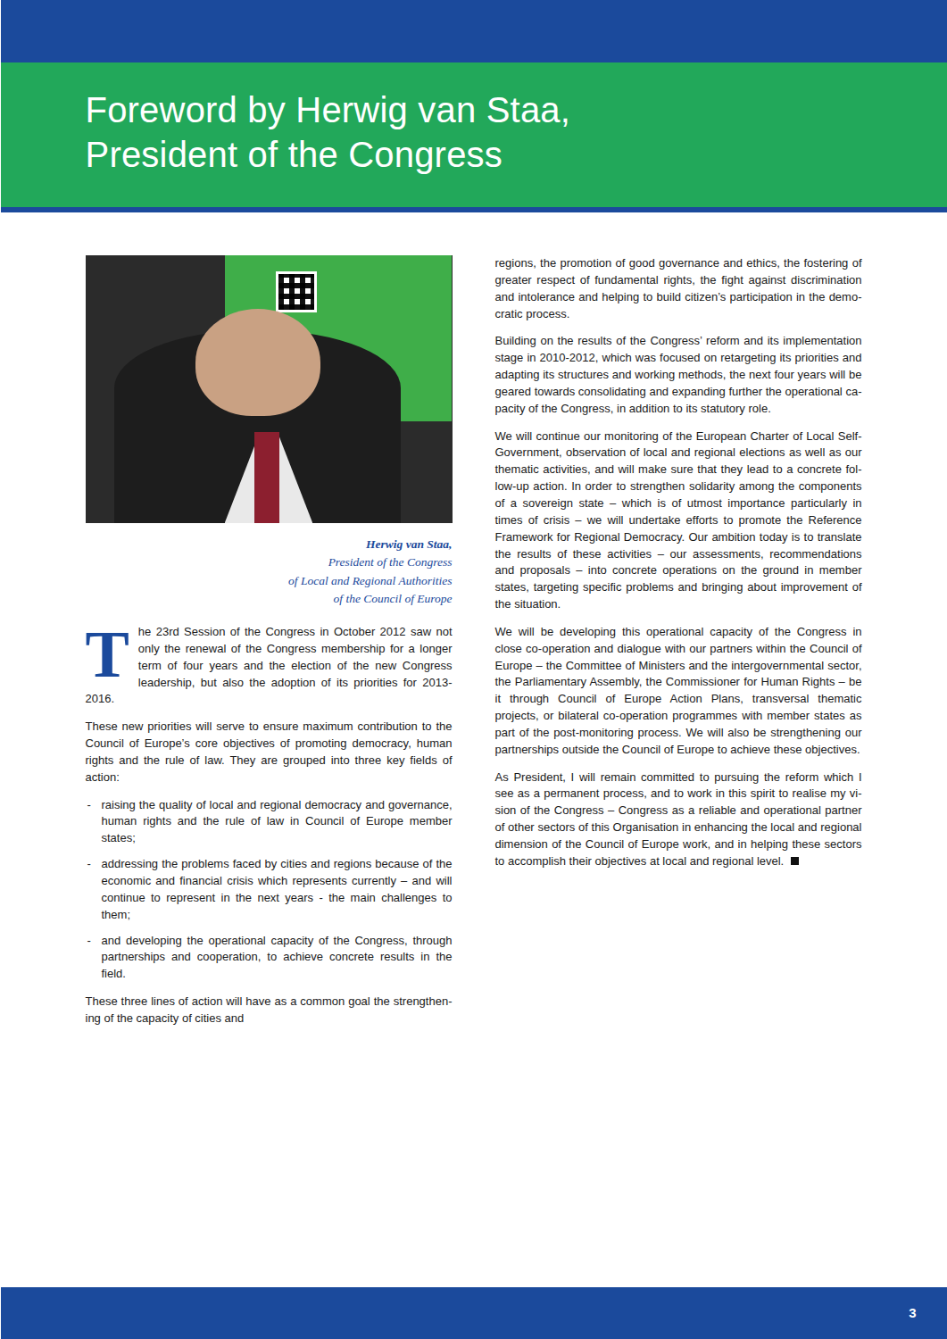Foreword by Herwig van Staa,
President of the Congress
Herwig van Staa, President of the Congress
of Local and Regional Authorities
of the Council of Europe
The 23rd Session of the Congress in October 2012 saw not only the renewal of the Congress membership for a longer term of four years and the election of the new Congress leadership, but also the adoption of its priorities for 2013-2016.
These new priorities will serve to ensure maximum contribution to the Council of Europe’s core objectives of promoting democracy, human rights and the rule of law. They are grouped into three key fields of action:
raising the quality of local and regional democracy and governance, human rights and the rule of law in Council of Europe member states;
addressing the problems faced by cities and regions because of the economic and financial crisis which represents currently – and will continue to represent in the next years - the main challenges to them;
and developing the operational capacity of the Congress, through partnerships and cooperation, to achieve concrete results in the field.
These three lines of action will have as a common goal the strengthening of the capacity of cities and
regions, the promotion of good governance and ethics, the fostering of greater respect of fundamental rights, the fight against discrimination and intolerance and helping to build citizen’s participation in the democratic process.
Building on the results of the Congress’ reform and its implementation stage in 2010-2012, which was focused on retargeting its priorities and adapting its structures and working methods, the next four years will be geared towards consolidating and expanding further the operational capacity of the Congress, in addition to its statutory role.
We will continue our monitoring of the European Charter of Local Self-Government, observation of local and regional elections as well as our thematic activities, and will make sure that they lead to a concrete follow-up action. In order to strengthen solidarity among the components of a sovereign state – which is of utmost importance particularly in times of crisis – we will undertake efforts to promote the Reference Framework for Regional Democracy. Our ambition today is to translate the results of these activities – our assessments, recommendations and proposals – into concrete operations on the ground in member states, targeting specific problems and bringing about improvement of the situation.
We will be developing this operational capacity of the Congress in close co-operation and dialogue with our partners within the Council of Europe – the Committee of Ministers and the intergovernmental sector, the Parliamentary Assembly, the Commissioner for Human Rights – be it through Council of Europe Action Plans, transversal thematic projects, or bilateral co-operation programmes with member states as part of the post-monitoring process. We will also be strengthening our partnerships outside the Council of Europe to achieve these objectives.
As President, I will remain committed to pursuing the reform which I see as a permanent process, and to work in this spirit to realise my vision of the Congress – Congress as a reliable and operational partner of other sectors of this Organisation in enhancing the local and regional dimension of the Council of Europe work, and in helping these sectors to accomplish their objectives at local and regional level.
3